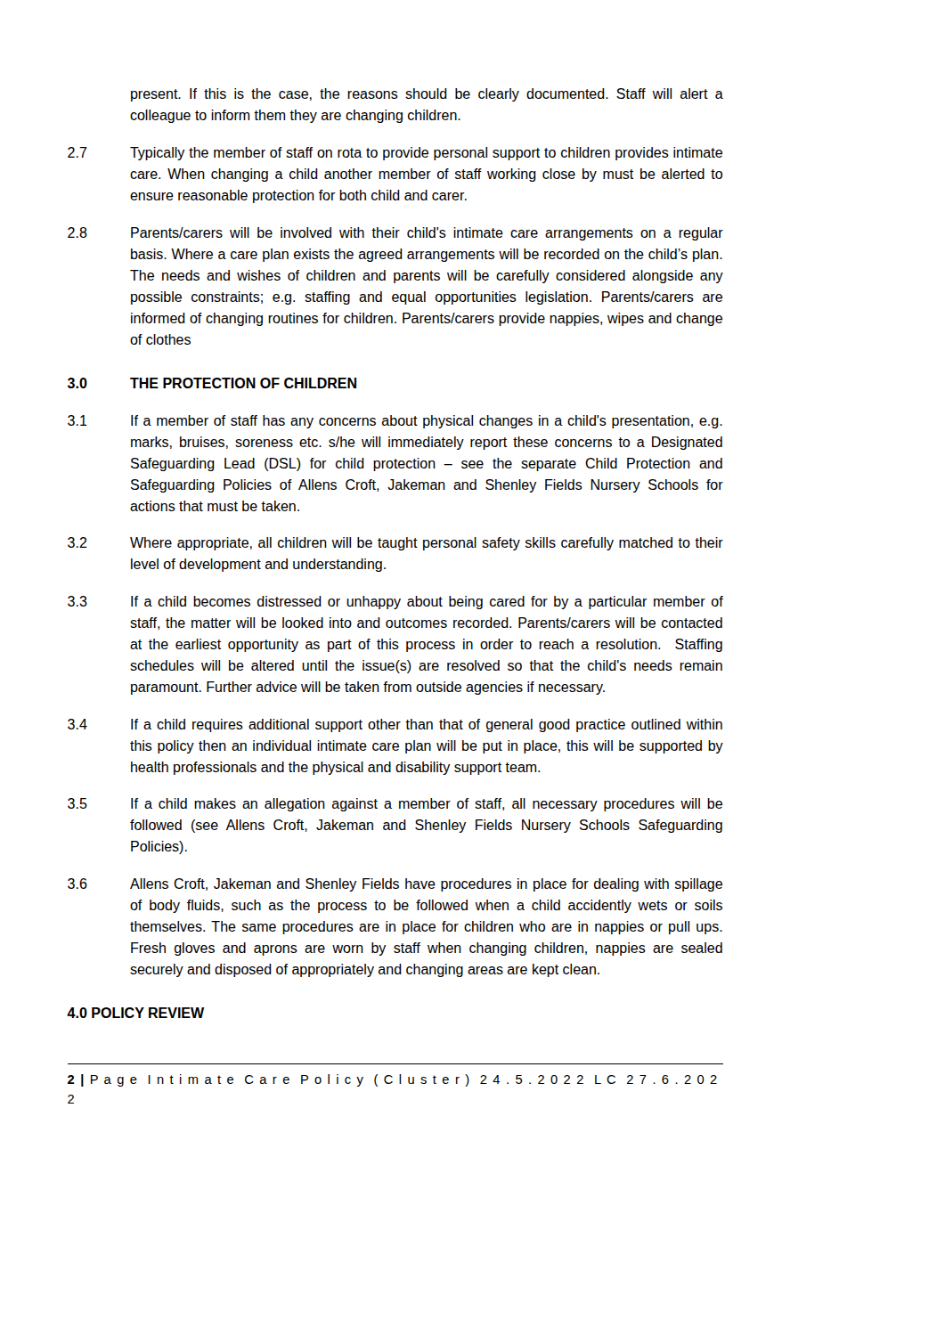present. If this is the case, the reasons should be clearly documented. Staff will alert a colleague to inform them they are changing children.
2.7
Typically the member of staff on rota to provide personal support to children provides intimate care. When changing a child another member of staff working close by must be alerted to ensure reasonable protection for both child and carer.
2.8
Parents/carers will be involved with their child's intimate care arrangements on a regular basis. Where a care plan exists the agreed arrangements will be recorded on the child’s plan. The needs and wishes of children and parents will be carefully considered alongside any possible constraints; e.g. staffing and equal opportunities legislation. Parents/carers are informed of changing routines for children. Parents/carers provide nappies, wipes and change of clothes
3.0 The Protection of Children
3.1
If a member of staff has any concerns about physical changes in a child's presentation, e.g. marks, bruises, soreness etc. s/he will immediately report these concerns to a Designated Safeguarding Lead (DSL) for child protection – see the separate Child Protection and Safeguarding Policies of Allens Croft, Jakeman and Shenley Fields Nursery Schools for actions that must be taken.
3.2
Where appropriate, all children will be taught personal safety skills carefully matched to their level of development and understanding.
3.3
If a child becomes distressed or unhappy about being cared for by a particular member of staff, the matter will be looked into and outcomes recorded. Parents/carers will be contacted at the earliest opportunity as part of this process in order to reach a resolution. Staffing schedules will be altered until the issue(s) are resolved so that the child's needs remain paramount. Further advice will be taken from outside agencies if necessary.
3.4
If a child requires additional support other than that of general good practice outlined within this policy then an individual intimate care plan will be put in place, this will be supported by health professionals and the physical and disability support team.
3.5
If a child makes an allegation against a member of staff, all necessary procedures will be followed (see Allens Croft, Jakeman and Shenley Fields Nursery Schools Safeguarding Policies).
3.6
Allens Croft, Jakeman and Shenley Fields have procedures in place for dealing with spillage of body fluids, such as the process to be followed when a child accidently wets or soils themselves. The same procedures are in place for children who are in nappies or pull ups. Fresh gloves and aprons are worn by staff when changing children, nappies are sealed securely and disposed of appropriately and changing areas are kept clean.
4.0 Policy Review
2 | P a g e I n t i m a t e C a r e P o l i c y ( C l u s t e r ) 2 4 . 5 . 2 0 2 2 L C 2 7 . 6 . 2 0 2 2